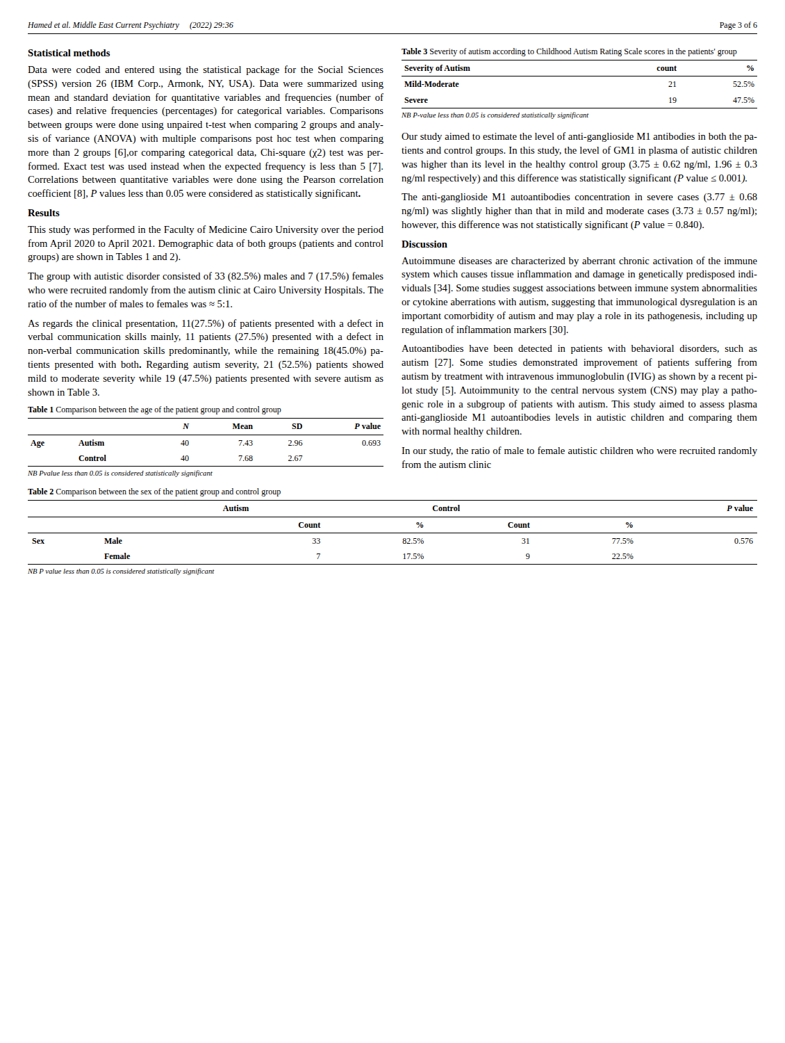Hamed et al. Middle East Current Psychiatry (2022) 29:36
Page 3 of 6
Statistical methods
Data were coded and entered using the statistical package for the Social Sciences (SPSS) version 26 (IBM Corp., Armonk, NY, USA). Data were summarized using mean and standard deviation for quantitative variables and frequencies (number of cases) and relative frequencies (percentages) for categorical variables. Comparisons between groups were done using unpaired t-test when comparing 2 groups and analysis of variance (ANOVA) with multiple comparisons post hoc test when comparing more than 2 groups [6],or comparing categorical data, Chi-square (χ2) test was performed. Exact test was used instead when the expected frequency is less than 5 [7]. Correlations between quantitative variables were done using the Pearson correlation coefficient [8], P values less than 0.05 were considered as statistically significant.
Results
This study was performed in the Faculty of Medicine Cairo University over the period from April 2020 to April 2021. Demographic data of both groups (patients and control groups) are shown in Tables 1 and 2).
The group with autistic disorder consisted of 33 (82.5%) males and 7 (17.5%) females who were recruited randomly from the autism clinic at Cairo University Hospitals. The ratio of the number of males to females was ≈ 5:1.
As regards the clinical presentation, 11(27.5%) of patients presented with a defect in verbal communication skills mainly, 11 patients (27.5%) presented with a defect in non-verbal communication skills predominantly, while the remaining 18(45.0%) patients presented with both. Regarding autism severity, 21 (52.5%) patients showed mild to moderate severity while 19 (47.5%) patients presented with severe autism as shown in Table 3.
Table 1 Comparison between the age of the patient group and control group
| | | N | Mean | SD | P value |
| --- | --- | --- | --- | --- | --- |
| Age | Autism | 40 | 7.43 | 2.96 | 0.693 |
| | Control | 40 | 7.68 | 2.67 | |
NB Pvalue less than 0.05 is considered statistically significant
Table 3 Severity of autism according to Childhood Autism Rating Scale scores in the patients' group
| Severity of Autism | count | % |
| --- | --- | --- |
| Mild-Moderate | 21 | 52.5% |
| Severe | 19 | 47.5% |
NB P-value less than 0.05 is considered statistically significant
Our study aimed to estimate the level of anti-ganglioside M1 antibodies in both the patients and control groups. In this study, the level of GM1 in plasma of autistic children was higher than its level in the healthy control group (3.75 ± 0.62 ng/ml, 1.96 ± 0.3 ng/ml respectively) and this difference was statistically significant (P value ≤ 0.001).
The anti-ganglioside M1 autoantibodies concentration in severe cases (3.77 ± 0.68 ng/ml) was slightly higher than that in mild and moderate cases (3.73 ± 0.57 ng/ml); however, this difference was not statistically significant (P value = 0.840).
Discussion
Autoimmune diseases are characterized by aberrant chronic activation of the immune system which causes tissue inflammation and damage in genetically predisposed individuals [34]. Some studies suggest associations between immune system abnormalities or cytokine aberrations with autism, suggesting that immunological dysregulation is an important comorbidity of autism and may play a role in its pathogenesis, including up regulation of inflammation markers [30].
Autoantibodies have been detected in patients with behavioral disorders, such as autism [27]. Some studies demonstrated improvement of patients suffering from autism by treatment with intravenous immunoglobulin (IVIG) as shown by a recent pilot study [5]. Autoimmunity to the central nervous system (CNS) may play a pathogenic role in a subgroup of patients with autism. This study aimed to assess plasma anti-ganglioside M1 autoantibodies levels in autistic children and comparing them with normal healthy children.
In our study, the ratio of male to female autistic children who were recruited randomly from the autism clinic
Table 2 Comparison between the sex of the patient group and control group
| | | Autism | Control | P value |
| --- | --- | --- | --- | --- |
| | | Count | % | Count | % | |
| Sex | Male | 33 | 82.5% | 31 | 77.5% | 0.576 |
| | Female | 7 | 17.5% | 9 | 22.5% | |
NB P value less than 0.05 is considered statistically significant